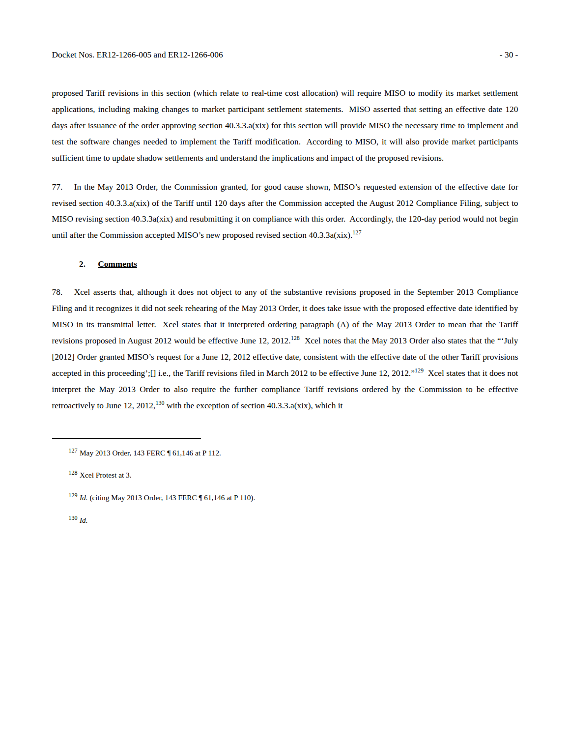Docket Nos. ER12-1266-005 and ER12-1266-006
- 30 -
proposed Tariff revisions in this section (which relate to real-time cost allocation) will require MISO to modify its market settlement applications, including making changes to market participant settlement statements. MISO asserted that setting an effective date 120 days after issuance of the order approving section 40.3.3.a(xix) for this section will provide MISO the necessary time to implement and test the software changes needed to implement the Tariff modification. According to MISO, it will also provide market participants sufficient time to update shadow settlements and understand the implications and impact of the proposed revisions.
77. In the May 2013 Order, the Commission granted, for good cause shown, MISO’s requested extension of the effective date for revised section 40.3.3.a(xix) of the Tariff until 120 days after the Commission accepted the August 2012 Compliance Filing, subject to MISO revising section 40.3.3a(xix) and resubmitting it on compliance with this order. Accordingly, the 120-day period would not begin until after the Commission accepted MISO’s new proposed revised section 40.3.3a(xix).127
2. Comments
78. Xcel asserts that, although it does not object to any of the substantive revisions proposed in the September 2013 Compliance Filing and it recognizes it did not seek rehearing of the May 2013 Order, it does take issue with the proposed effective date identified by MISO in its transmittal letter. Xcel states that it interpreted ordering paragraph (A) of the May 2013 Order to mean that the Tariff revisions proposed in August 2012 would be effective June 12, 2012.128 Xcel notes that the May 2013 Order also states that the “‘July [2012] Order granted MISO’s request for a June 12, 2012 effective date, consistent with the effective date of the other Tariff provisions accepted in this proceeding’;[] i.e., the Tariff revisions filed in March 2012 to be effective June 12, 2012.”129 Xcel states that it does not interpret the May 2013 Order to also require the further compliance Tariff revisions ordered by the Commission to be effective retroactively to June 12, 2012,130 with the exception of section 40.3.3.a(xix), which it
127 May 2013 Order, 143 FERC ¶ 61,146 at P 112.
128 Xcel Protest at 3.
129 Id. (citing May 2013 Order, 143 FERC ¶ 61,146 at P 110).
130 Id.